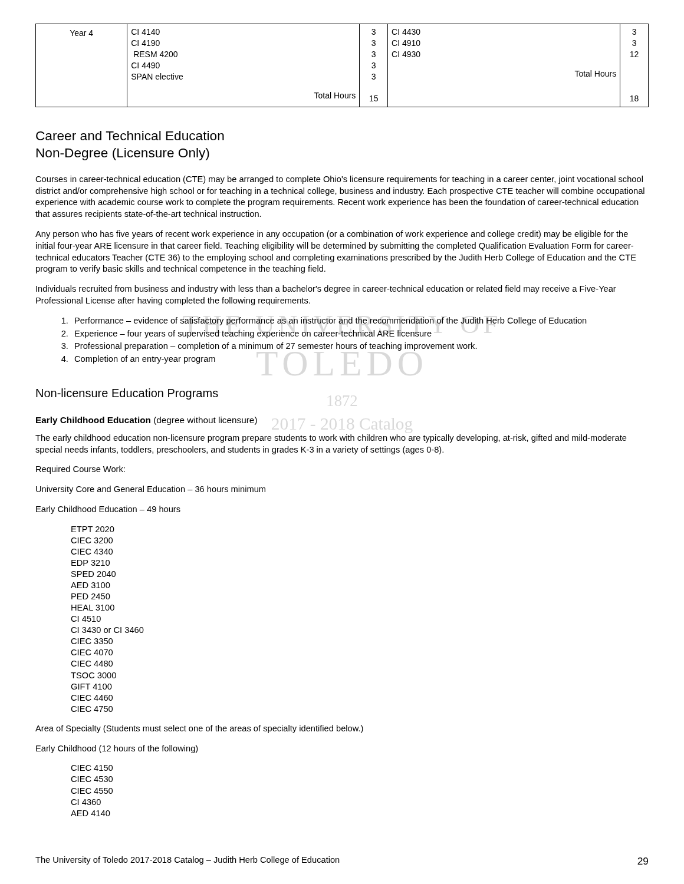THE UNIVERSITY OF
TOLEDO
1872
2017 - 2018 Catalog
| Year 4 | CI 4140 CI 4190 RESM 4200 CI 4490 SPAN elective Total Hours | 3 3 3 3 3 15 | CI 4430 CI 4910 CI 4930 Total Hours | 3 3 12 18 |
Career and Technical Education
Non-Degree (Licensure Only)
Courses in career-technical education (CTE) may be arranged to complete Ohio's licensure requirements for teaching in a career center, joint vocational school district and/or comprehensive high school or for teaching in a technical college, business and industry. Each prospective CTE teacher will combine occupational experience with academic course work to complete the program requirements. Recent work experience has been the foundation of career-technical education that assures recipients state-of-the-art technical instruction.
Any person who has five years of recent work experience in any occupation (or a combination of work experience and college credit) may be eligible for the initial four-year ARE licensure in that career field. Teaching eligibility will be determined by submitting the completed Qualification Evaluation Form for career-technical educators Teacher (CTE 36) to the employing school and completing examinations prescribed by the Judith Herb College of Education and the CTE program to verify basic skills and technical competence in the teaching field.
Individuals recruited from business and industry with less than a bachelor's degree in career-technical education or related field may receive a Five-Year Professional License after having completed the following requirements.
Performance – evidence of satisfactory performance as an instructor and the recommendation of the Judith Herb College of Education
Experience – four years of supervised teaching experience on career-technical ARE licensure
Professional preparation – completion of a minimum of 27 semester hours of teaching improvement work.
Completion of an entry-year program
Non-licensure Education Programs
Early Childhood Education (degree without licensure)
The early childhood education non-licensure program prepare students to work with children who are typically developing, at-risk, gifted and mild-moderate special needs infants, toddlers, preschoolers, and students in grades K-3 in a variety of settings (ages 0-8).
Required Course Work:
University Core and General Education – 36 hours minimum
Early Childhood Education – 49 hours
ETPT 2020
CIEC 3200
CIEC 4340
EDP 3210
SPED 2040
AED 3100
PED 2450
HEAL 3100
CI 4510
CI 3430 or CI 3460
CIEC 3350
CIEC 4070
CIEC 4480
TSOC 3000
GIFT 4100
CIEC 4460
CIEC 4750
Area of Specialty (Students must select one of the areas of specialty identified below.)
Early Childhood (12 hours of the following)
CIEC 4150
CIEC 4530
CIEC 4550
CI 4360
AED 4140
The University of Toledo 2017-2018 Catalog – Judith Herb College of Education
29